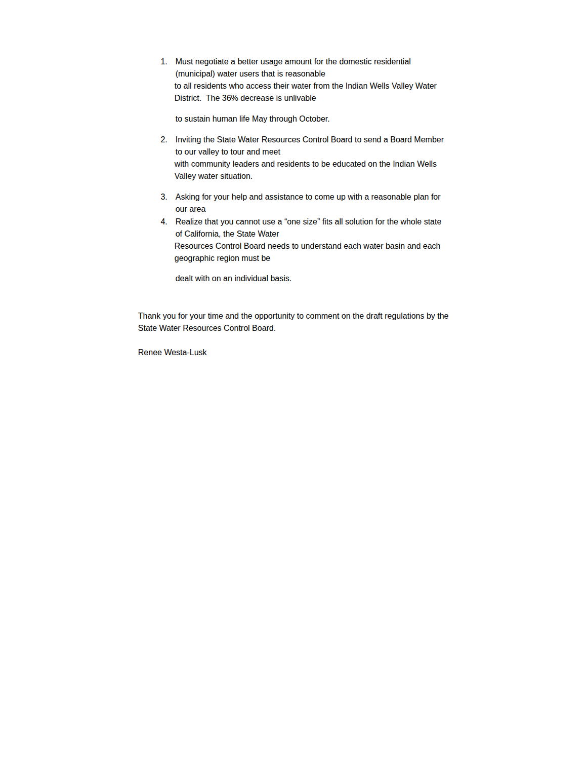Must negotiate a better usage amount for the domestic residential (municipal) water users that is reasonable to all residents who access their water from the Indian Wells Valley Water District. The 36% decrease is unlivable to sustain human life May through October.
Inviting the State Water Resources Control Board to send a Board Member to our valley to tour and meet with community leaders and residents to be educated on the Indian Wells Valley water situation.
Asking for your help and assistance to come up with a reasonable plan for our area
Realize that you cannot use a “one size” fits all solution for the whole state of California, the State Water Resources Control Board needs to understand each water basin and each geographic region must be dealt with on an individual basis.
Thank you for your time and the opportunity to comment on the draft regulations by the State Water Resources Control Board.
Renee Westa-Lusk